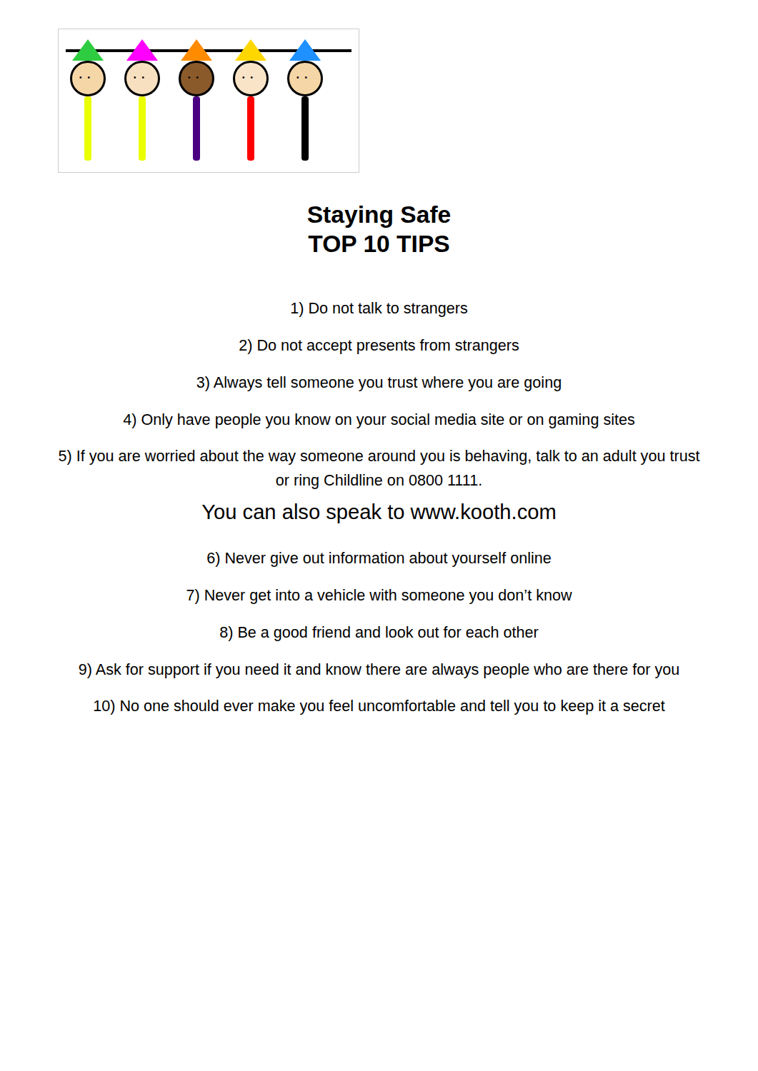••
••
••
••
••
Staying Safe
TOP 10 TIPS
Do not talk to strangers
Do not accept presents from strangers
Always tell someone you trust where you are going
Only have people you know on your social media site or on gaming sites
If you are worried about the way someone around you is behaving, talk to an adult you trust or ring Childline on 0800 1111.
You can also speak to www.kooth.com
Never give out information about yourself online
Never get into a vehicle with someone you don’t know
Be a good friend and look out for each other
Ask for support if you need it and know there are always people who are there for you
No one should ever make you feel uncomfortable and tell you to keep it a secret